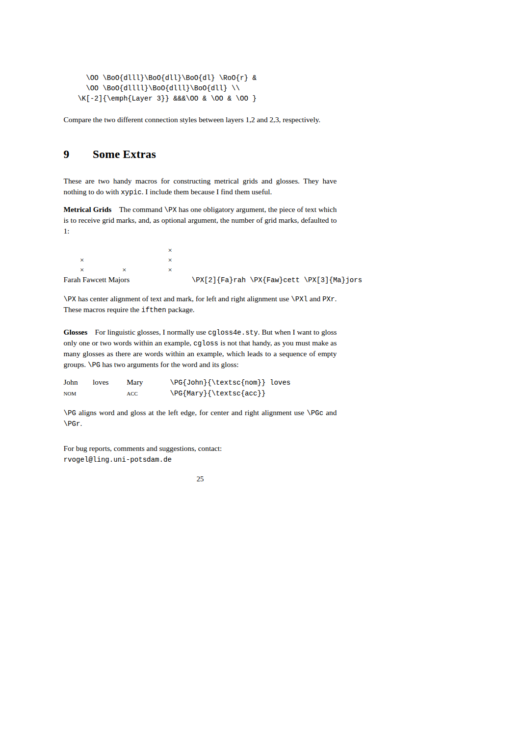\OO \BoO{dlll}\BoO{dll}\BoO{dl} \RoO{r} &
  \OO \BoO{dllll}\BoO{dlll}\BoO{dll} \\
\K[-2]{\emph{Layer 3}} &&&\OO & \OO & \OO }
Compare the two different connection styles between layers 1,2 and 2,3, respectively.
9 Some Extras
These are two handy macros for constructing metrical grids and glosses. They have nothing to do with xypic. I include them because I find them useful.
Metrical Grids The command \PX has one obligatory argument, the piece of text which is to receive grid marks, and, as optional argument, the number of grid marks, defaulted to 1:
| | | × | |
| × | | × | |
| × | × | × | |
| Farah Fawcett Majors | \PX[2]{Fa}rah \PX{Faw}cett \PX[3]{Ma}jors |
\PX has center alignment of text and mark, for left and right alignment use \PXl and PXr. These macros require the ifthen package.
Glosses For linguistic glosses, I normally use cgloss4e.sty. But when I want to gloss only one or two words within an example, cgloss is not that handy, as you must make as many glosses as there are words within an example, which leads to a sequence of empty groups. \PG has two arguments for the word and its gloss:
| John | loves | Mary | \PG{John}{\textsc{nom}} loves |
| nom | | acc | \PG{Mary}{\textsc{acc}} |
\PG aligns word and gloss at the left edge, for center and right alignment use \PGc and \PGr.
For bug reports, comments and suggestions, contact:
rvogel@ling.uni-potsdam.de
25